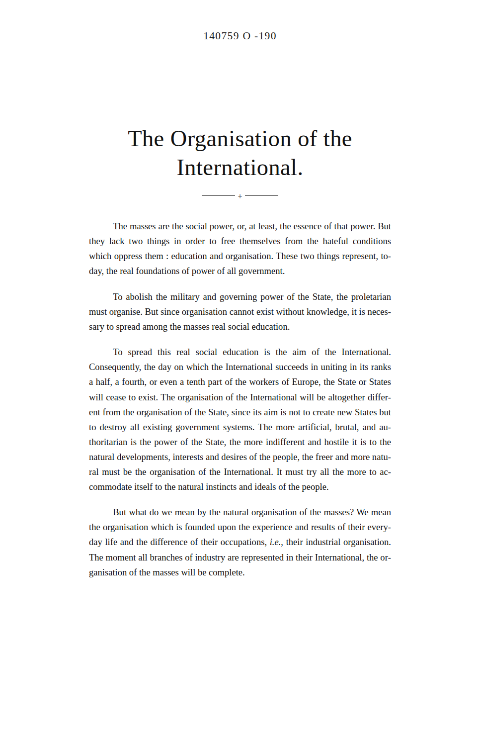140759 O -190
The Organisation of the International.
+
The masses are the social power, or, at least, the essence of that power. But they lack two things in order to free themselves from the hateful conditions which oppress them : education and organisation. These two things represent, to-day, the real foundations of power of all government.
To abolish the military and governing power of the State, the proletarian must organise. But since organisation cannot exist without knowledge, it is necessary to spread among the masses real social education.
To spread this real social education is the aim of the International. Consequently, the day on which the International succeeds in uniting in its ranks a half, a fourth, or even a tenth part of the workers of Europe, the State or States will cease to exist. The organisation of the International will be altogether different from the organisation of the State, since its aim is not to create new States but to destroy all existing government systems. The more artificial, brutal, and authoritarian is the power of the State, the more indifferent and hostile it is to the natural developments, interests and desires of the people, the freer and more natural must be the organisation of the International. It must try all the more to accommodate itself to the natural instincts and ideals of the people.
But what do we mean by the natural organisation of the masses? We mean the organisation which is founded upon the experience and results of their everyday life and the difference of their occupations, i.e., their industrial organisation. The moment all branches of industry are represented in their International, the organisation of the masses will be complete.